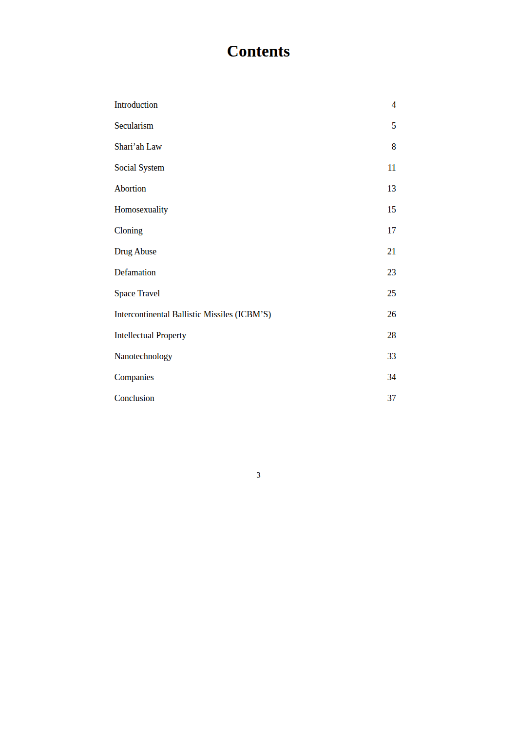Contents
| Introduction | 4 |
| Secularism | 5 |
| Shari’ah Law | 8 |
| Social System | 11 |
| Abortion | 13 |
| Homosexuality | 15 |
| Cloning | 17 |
| Drug Abuse | 21 |
| Defamation | 23 |
| Space Travel | 25 |
| Intercontinental Ballistic Missiles (ICBM’S) | 26 |
| Intellectual Property | 28 |
| Nanotechnology | 33 |
| Companies | 34 |
| Conclusion | 37 |
3